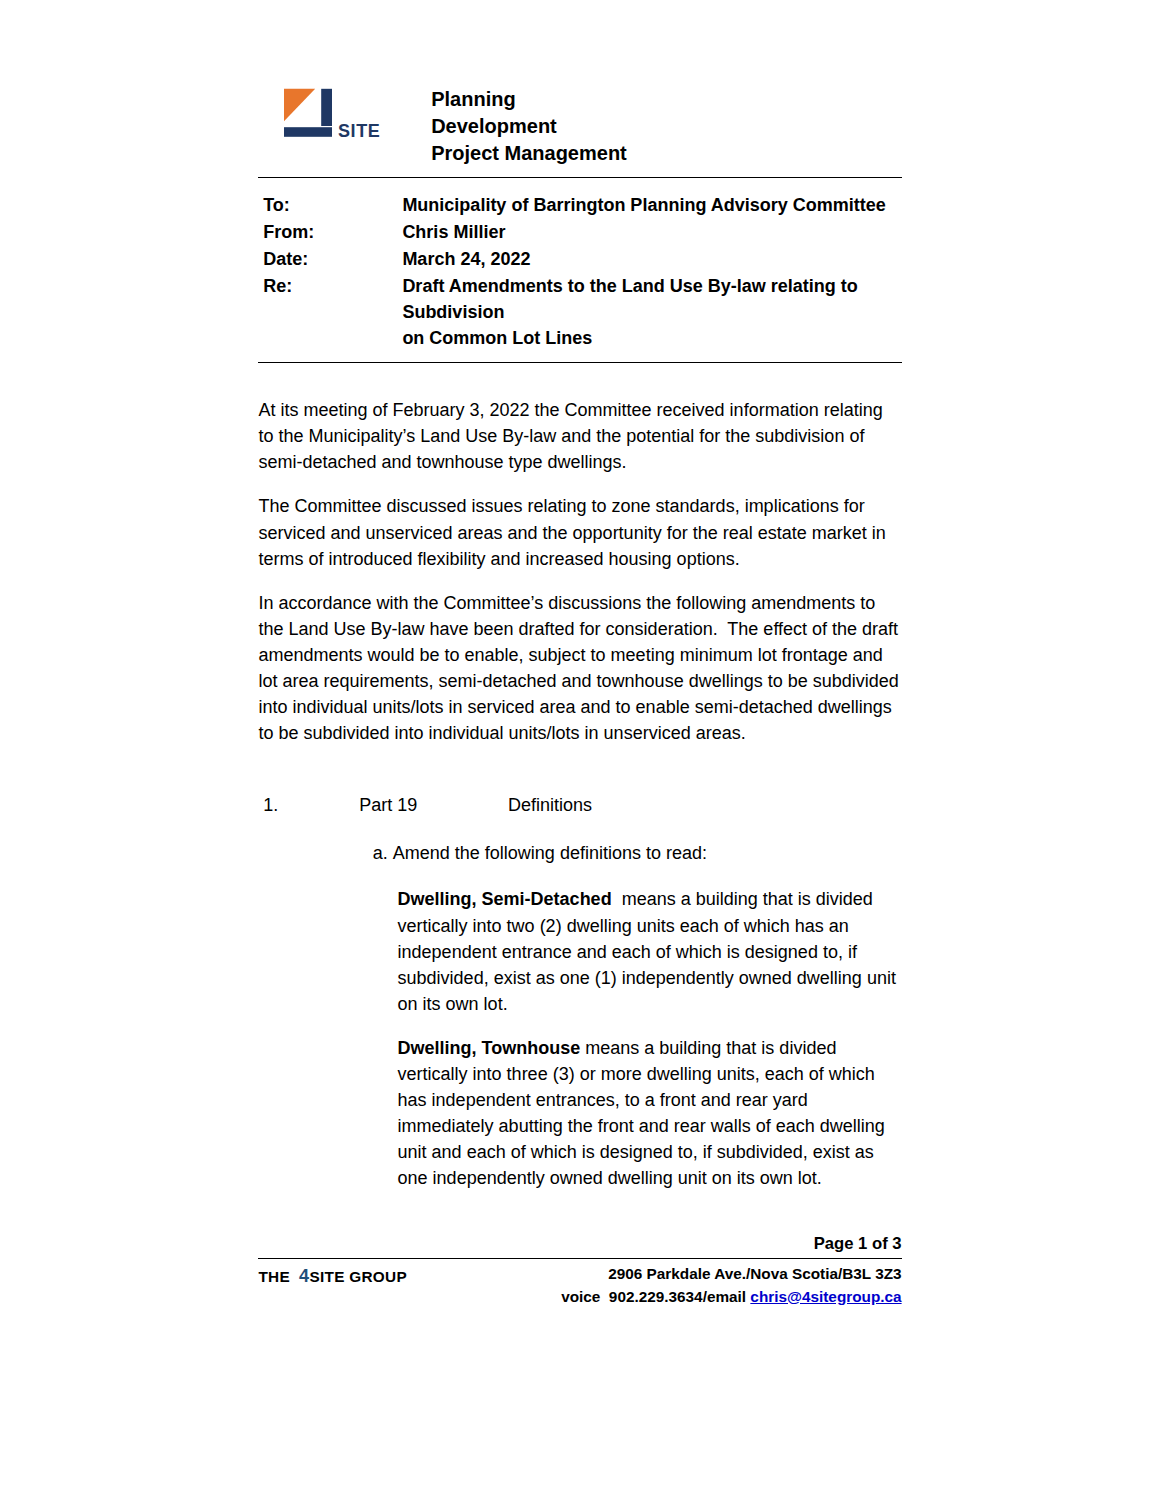SITE
Planning
Development
Project Management
| To: | Municipality of Barrington Planning Advisory Committee |
| From: | Chris Millier |
| Date: | March 24, 2022 |
| Re: | Draft Amendments to the Land Use By-law relating to Subdivision on Common Lot Lines |
At its meeting of February 3, 2022 the Committee received information relating to the Municipality’s Land Use By-law and the potential for the subdivision of semi-detached and townhouse type dwellings.
The Committee discussed issues relating to zone standards, implications for serviced and unserviced areas and the opportunity for the real estate market in terms of introduced flexibility and increased housing options.
In accordance with the Committee’s discussions the following amendments to the Land Use By-law have been drafted for consideration. The effect of the draft amendments would be to enable, subject to meeting minimum lot frontage and lot area requirements, semi-detached and townhouse dwellings to be subdivided into individual units/lots in serviced area and to enable semi-detached dwellings to be subdivided into individual units/lots in unserviced areas.
Part 19 Definitions
Amend the following definitions to read:
Dwelling, Semi-Detached means a building that is divided vertically into two (2) dwelling units each of which has an independent entrance and each of which is designed to, if subdivided, exist as one (1) independently owned dwelling unit on its own lot.
Dwelling, Townhouse means a building that is divided vertically into three (3) or more dwelling units, each of which has independent entrances, to a front and rear yard immediately abutting the front and rear walls of each dwelling unit and each of which is designed to, if subdivided, exist as one independently owned dwelling unit on its own lot.
Page 1 of 3
THE 4 SITE GROUP
2906 Parkdale Ave./Nova Scotia/B3L 3Z3
voice 902.229.3634/email chris@4sitegroup.ca